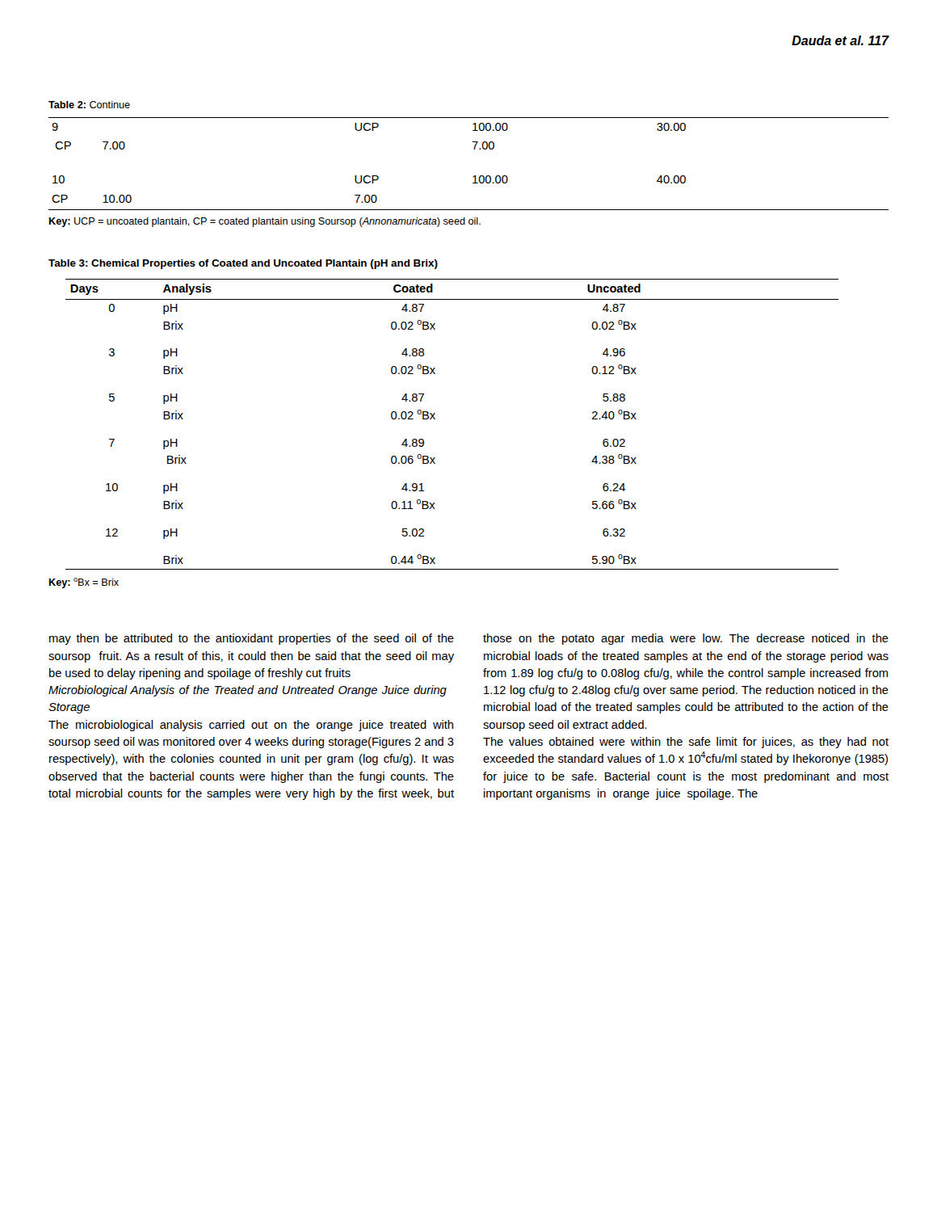Dauda et al. 117
Table 2: Continue
| 9 | | UCP | 100.00 | 30.00 |
| CP | 7.00 | | 7.00 | |
| 10 | | UCP | 100.00 | 40.00 |
| CP | 10.00 | 7.00 | | |
Key: UCP = uncoated plantain, CP = coated plantain using Soursop (Annonamuricata) seed oil.
Table 3: Chemical Properties of Coated and Uncoated Plantain (pH and Brix)
| Days | Analysis | Coated | Uncoated | |
| --- | --- | --- | --- | --- |
| 0 | pH | 4.87 | 4.87 | |
| | Brix | 0.02 o Bx | 0.02 o Bx | |
| 3 | pH | 4.88 | 4.96 | |
| | Brix | 0.02 o Bx | 0.12 o Bx | |
| 5 | pH | 4.87 | 5.88 | |
| | Brix | 0.02 o Bx | 2.40 o Bx | |
| 7 | pH | 4.89 | 6.02 | |
| | Brix | 0.06 o Bx | 4.38 o Bx | |
| 10 | pH | 4.91 | 6.24 | |
| | Brix | 0.11 o Bx | 5.66 o Bx | |
| 12 | pH | 5.02 | 6.32 | |
| | Brix | 0.44 o Bx | 5.90 o Bx | |
Key: oBx = Brix
may then be attributed to the antioxidant properties of the seed oil of the soursop fruit. As a result of this, it could then be said that the seed oil may be used to delay ripening and spoilage of freshly cut fruits
Microbiological Analysis of the Treated and Untreated Orange Juice during Storage
The microbiological analysis carried out on the orange juice treated with soursop seed oil was monitored over 4 weeks during storage(Figures 2 and 3 respectively), with the colonies counted in unit per gram (log cfu/g). It was observed that the bacterial counts were higher than the fungi counts. The total microbial counts for the samples were very high by the first week, but those on the potato agar media were low. The decrease noticed in the microbial loads of the treated samples at the end of the storage period was from 1.89 log cfu/g to 0.08log cfu/g, while the control sample increased from 1.12 log cfu/g to 2.48log cfu/g over same period. The reduction noticed in the microbial load of the treated samples could be attributed to the action of the soursop seed oil extract added.
The values obtained were within the safe limit for juices, as they had not exceeded the standard values of 1.0 x 104cfu/ml stated by Ihekoronye (1985) for juice to be safe. Bacterial count is the most predominant and most important organisms in orange juice spoilage. The